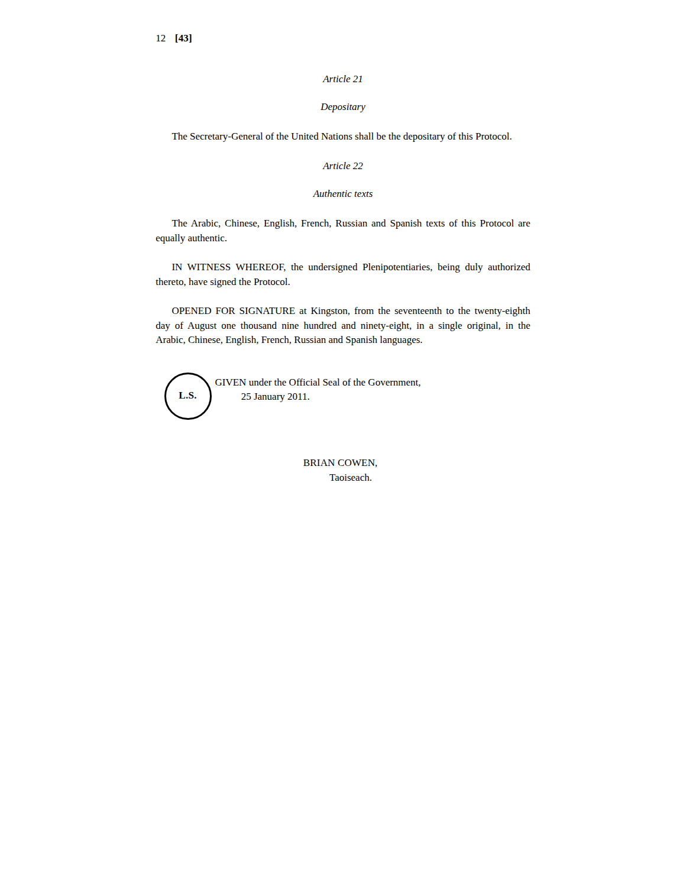12[43]
Article 21
Depositary
The Secretary-General of the United Nations shall be the depositary of this Protocol.
Article 22
Authentic texts
The Arabic, Chinese, English, French, Russian and Spanish texts of this Protocol are equally authentic.
IN WITNESS WHEREOF, the undersigned Plenipotentiaries, being duly authorized thereto, have signed the Protocol.
OPENED FOR SIGNATURE at Kingston, from the seventeenth to the twenty-eighth day of August one thousand nine hundred and ninety-eight, in a single original, in the Arabic, Chinese, English, French, Russian and Spanish languages.
L.S.
GIVEN under the Official Seal of the Government,
25 January 2011.
BRIAN COWEN,
Taoiseach.